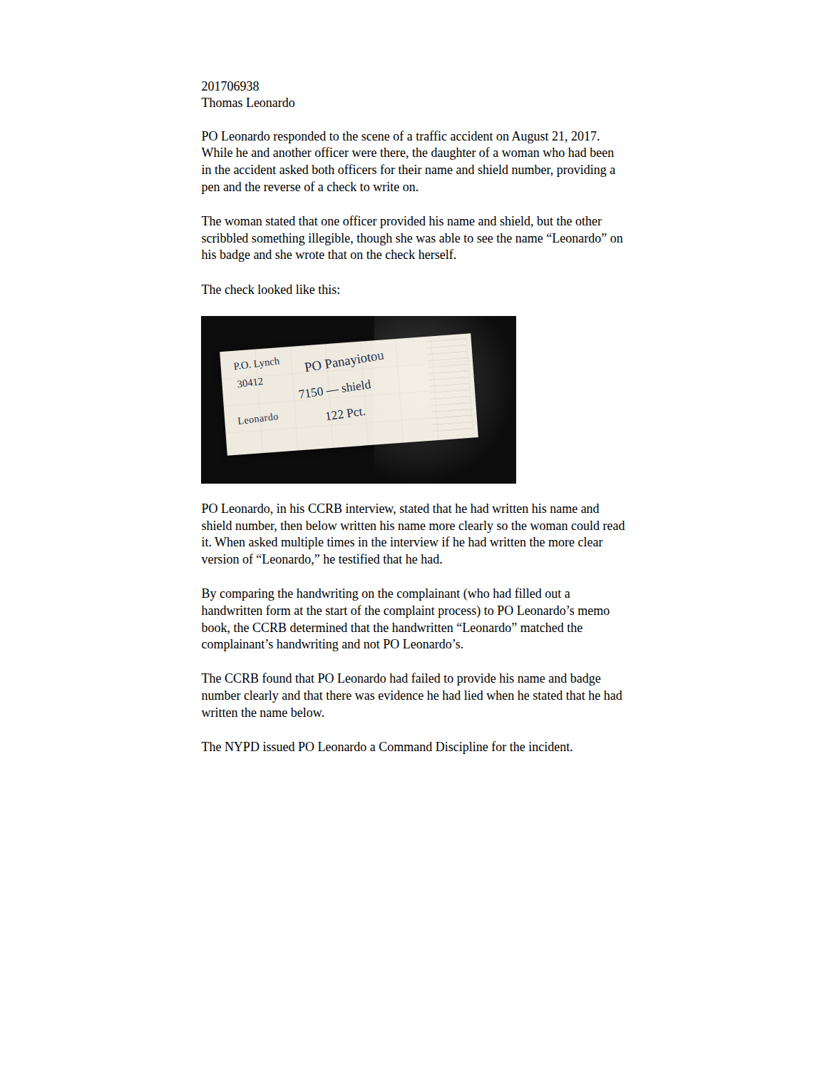201706938
Thomas Leonardo
PO Leonardo responded to the scene of a traffic accident on August 21, 2017. While he and another officer were there, the daughter of a woman who had been in the accident asked both officers for their name and shield number, providing a pen and the reverse of a check to write on.
The woman stated that one officer provided his name and shield, but the other scribbled something illegible, though she was able to see the name “Leonardo” on his badge and she wrote that on the check herself.
The check looked like this:
P.O. Lynch 30412 Leonardo PO Panayiotou 7150 — shield 122 Pct.
PO Leonardo, in his CCRB interview, stated that he had written his name and shield number, then below written his name more clearly so the woman could read it. When asked multiple times in the interview if he had written the more clear version of “Leonardo,” he testified that he had.
By comparing the handwriting on the complainant (who had filled out a handwritten form at the start of the complaint process) to PO Leonardo’s memo book, the CCRB determined that the handwritten “Leonardo” matched the complainant’s handwriting and not PO Leonardo’s.
The CCRB found that PO Leonardo had failed to provide his name and badge number clearly and that there was evidence he had lied when he stated that he had written the name below.
The NYPD issued PO Leonardo a Command Discipline for the incident.